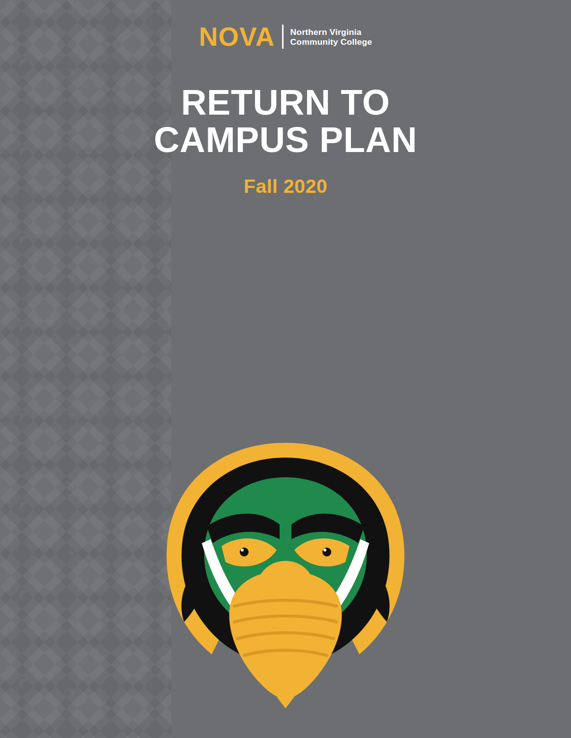NOVA Northern Virginia
Community College
Return to
Campus Plan
Fall 2020
NOVA Nighthawk mascot wearing a face mask